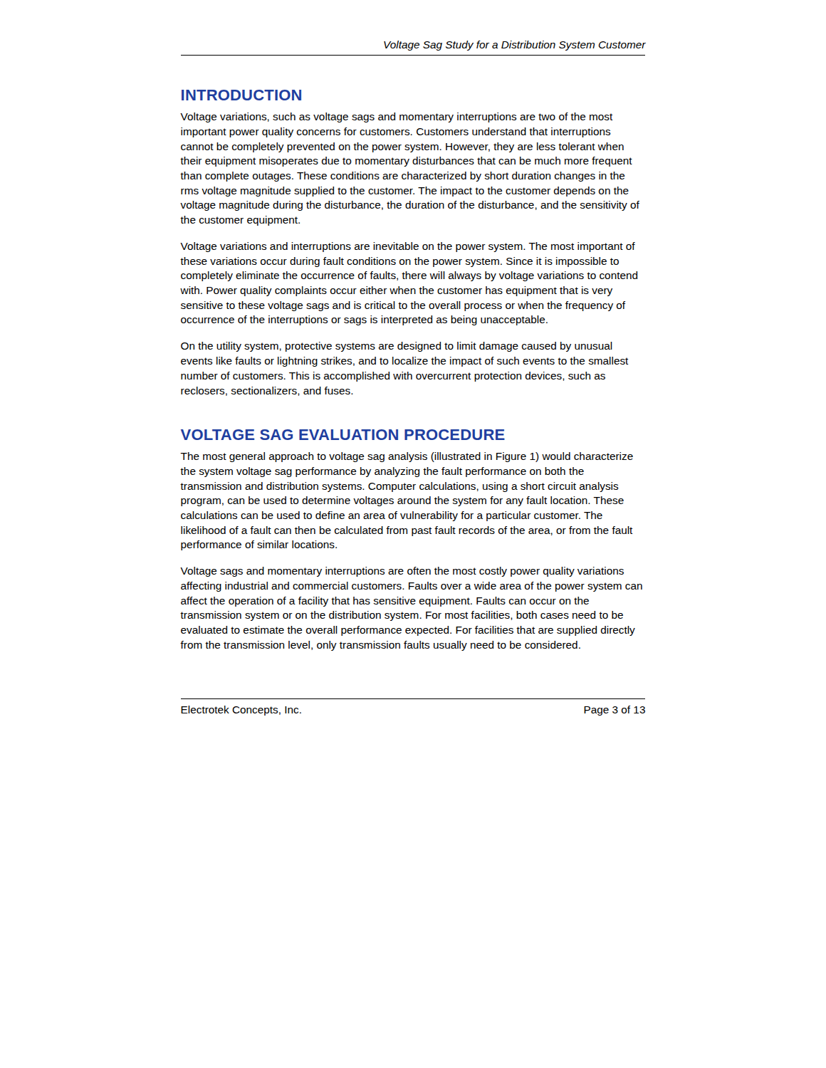Voltage Sag Study for a Distribution System Customer
INTRODUCTION
Voltage variations, such as voltage sags and momentary interruptions are two of the most important power quality concerns for customers. Customers understand that interruptions cannot be completely prevented on the power system. However, they are less tolerant when their equipment misoperates due to momentary disturbances that can be much more frequent than complete outages. These conditions are characterized by short duration changes in the rms voltage magnitude supplied to the customer. The impact to the customer depends on the voltage magnitude during the disturbance, the duration of the disturbance, and the sensitivity of the customer equipment.
Voltage variations and interruptions are inevitable on the power system. The most important of these variations occur during fault conditions on the power system. Since it is impossible to completely eliminate the occurrence of faults, there will always by voltage variations to contend with. Power quality complaints occur either when the customer has equipment that is very sensitive to these voltage sags and is critical to the overall process or when the frequency of occurrence of the interruptions or sags is interpreted as being unacceptable.
On the utility system, protective systems are designed to limit damage caused by unusual events like faults or lightning strikes, and to localize the impact of such events to the smallest number of customers. This is accomplished with overcurrent protection devices, such as reclosers, sectionalizers, and fuses.
VOLTAGE SAG EVALUATION PROCEDURE
The most general approach to voltage sag analysis (illustrated in Figure 1) would characterize the system voltage sag performance by analyzing the fault performance on both the transmission and distribution systems. Computer calculations, using a short circuit analysis program, can be used to determine voltages around the system for any fault location. These calculations can be used to define an area of vulnerability for a particular customer. The likelihood of a fault can then be calculated from past fault records of the area, or from the fault performance of similar locations.
Voltage sags and momentary interruptions are often the most costly power quality variations affecting industrial and commercial customers. Faults over a wide area of the power system can affect the operation of a facility that has sensitive equipment. Faults can occur on the transmission system or on the distribution system. For most facilities, both cases need to be evaluated to estimate the overall performance expected. For facilities that are supplied directly from the transmission level, only transmission faults usually need to be considered.
Electrotek Concepts, Inc. Page 3 of 13